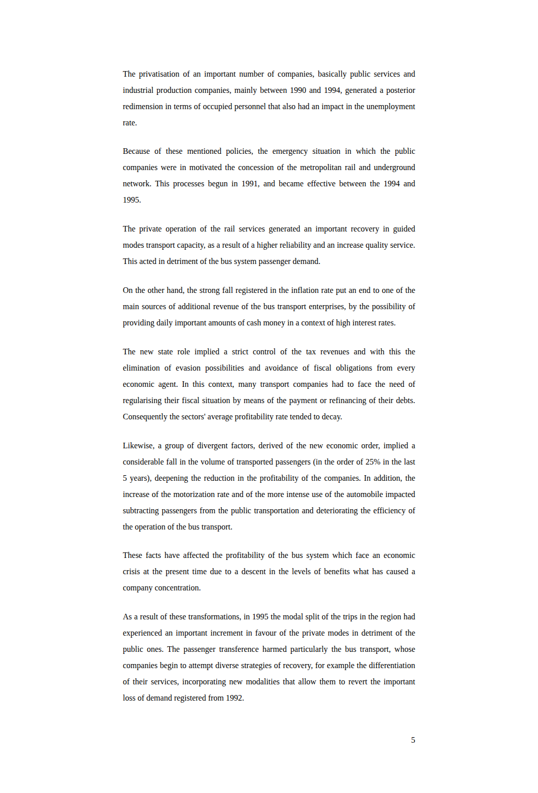The privatisation of an important number of companies, basically public services and industrial production companies, mainly between 1990 and 1994, generated a posterior redimension in terms of occupied personnel that also had an impact in the unemployment rate.
Because of these mentioned policies, the emergency situation in which the public companies were in motivated the concession of the metropolitan rail and underground network. This processes begun in 1991, and became effective between the 1994 and 1995.
The private operation of the rail services generated an important recovery in guided modes transport capacity, as a result of a higher reliability and an increase quality service. This acted in detriment of the bus system passenger demand.
On the other hand, the strong fall registered in the inflation rate put an end to one of the main sources of additional revenue of the bus transport enterprises, by the possibility of providing daily important amounts of cash money in a context of high interest rates.
The new state role implied a strict control of the tax revenues and with this the elimination of evasion possibilities and avoidance of fiscal obligations from every economic agent. In this context, many transport companies had to face the need of regularising their fiscal situation by means of the payment or refinancing of their debts. Consequently the sectors' average profitability rate tended to decay.
Likewise, a group of divergent factors, derived of the new economic order, implied a considerable fall in the volume of transported passengers (in the order of 25% in the last 5 years), deepening the reduction in the profitability of the companies. In addition, the increase of the motorization rate and of the more intense use of the automobile impacted subtracting passengers from the public transportation and deteriorating the efficiency of the operation of the bus transport.
These facts have affected the profitability of the bus system which face an economic crisis at the present time due to a descent in the levels of benefits what has caused a company concentration.
As a result of these transformations, in 1995 the modal split of the trips in the region had experienced an important increment in favour of the private modes in detriment of the public ones. The passenger transference harmed particularly the bus transport, whose companies begin to attempt diverse strategies of recovery, for example the differentiation of their services, incorporating new modalities that allow them to revert the important loss of demand registered from 1992.
5